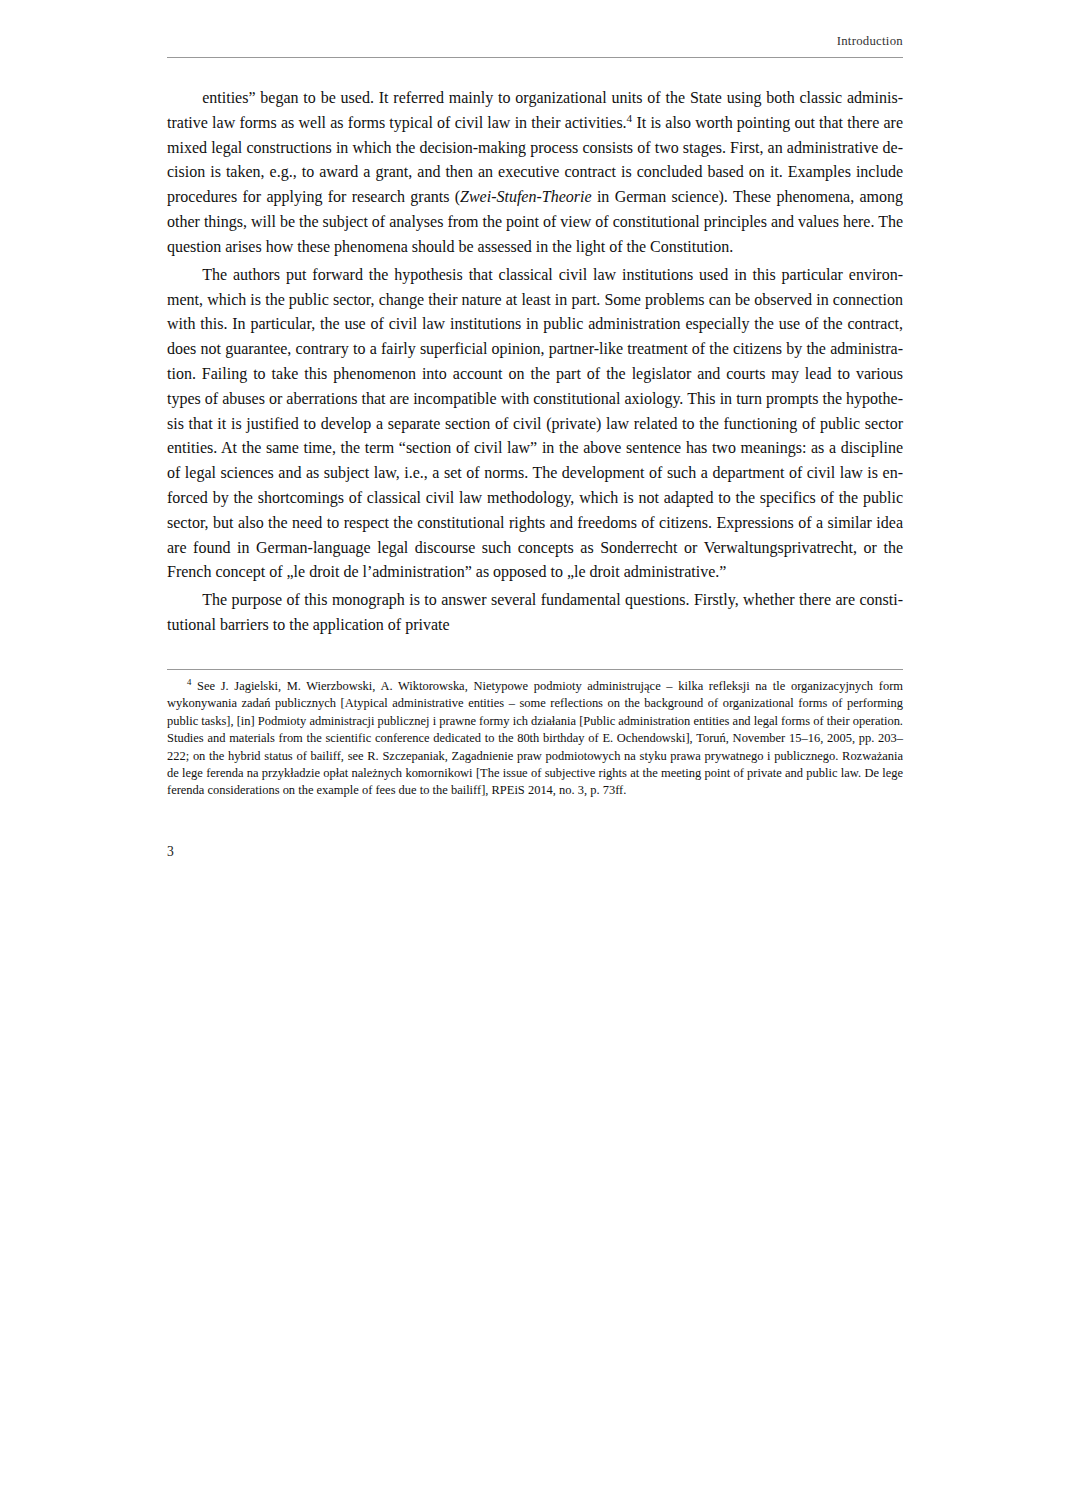Introduction
entities” began to be used. It referred mainly to organizational units of the State using both classic administrative law forms as well as forms typical of civil law in their activities.4 It is also worth pointing out that there are mixed legal constructions in which the decision-making process consists of two stages. First, an administrative decision is taken, e.g., to award a grant, and then an executive contract is concluded based on it. Examples include procedures for applying for research grants (Zwei-Stufen-Theorie in German science). These phenomena, among other things, will be the subject of analyses from the point of view of constitutional principles and values here. The question arises how these phenomena should be assessed in the light of the Constitution.
The authors put forward the hypothesis that classical civil law institutions used in this particular environment, which is the public sector, change their nature at least in part. Some problems can be observed in connection with this. In particular, the use of civil law institutions in public administration especially the use of the contract, does not guarantee, contrary to a fairly superficial opinion, partner-like treatment of the citizens by the administration. Failing to take this phenomenon into account on the part of the legislator and courts may lead to various types of abuses or aberrations that are incompatible with constitutional axiology. This in turn prompts the hypothesis that it is justified to develop a separate section of civil (private) law related to the functioning of public sector entities. At the same time, the term “section of civil law” in the above sentence has two meanings: as a discipline of legal sciences and as subject law, i.e., a set of norms. The development of such a department of civil law is enforced by the shortcomings of classical civil law methodology, which is not adapted to the specifics of the public sector, but also the need to respect the constitutional rights and freedoms of citizens. Expressions of a similar idea are found in German-language legal discourse such concepts as Sonderrecht or Verwaltungsprivatrecht, or the French concept of „le droit de l’administration” as opposed to „le droit administrative.”
The purpose of this monograph is to answer several fundamental questions. Firstly, whether there are constitutional barriers to the application of private
4 See J. Jagielski, M. Wierzbowski, A. Wiktorowska, Nietypowe podmioty administrujące – kilka refleksji na tle organizacyjnych form wykonywania zadań publicznych [Atypical administrative entities – some reflections on the background of organizational forms of performing public tasks], [in] Podmioty administracji publicznej i prawne formy ich działania [Public administration entities and legal forms of their operation. Studies and materials from the scientific conference dedicated to the 80th birthday of E. Ochendowski], Toruń, November 15–16, 2005, pp. 203–222; on the hybrid status of bailiff, see R. Szczepaniak, Zagadnienie praw podmiotowych na styku prawa prywatnego i publicznego. Rozważania de lege ferenda na przykładzie opłat należnych komornikowi [The issue of subjective rights at the meeting point of private and public law. De lege ferenda considerations on the example of fees due to the bailiff], RPEiS 2014, no. 3, p. 73ff.
3